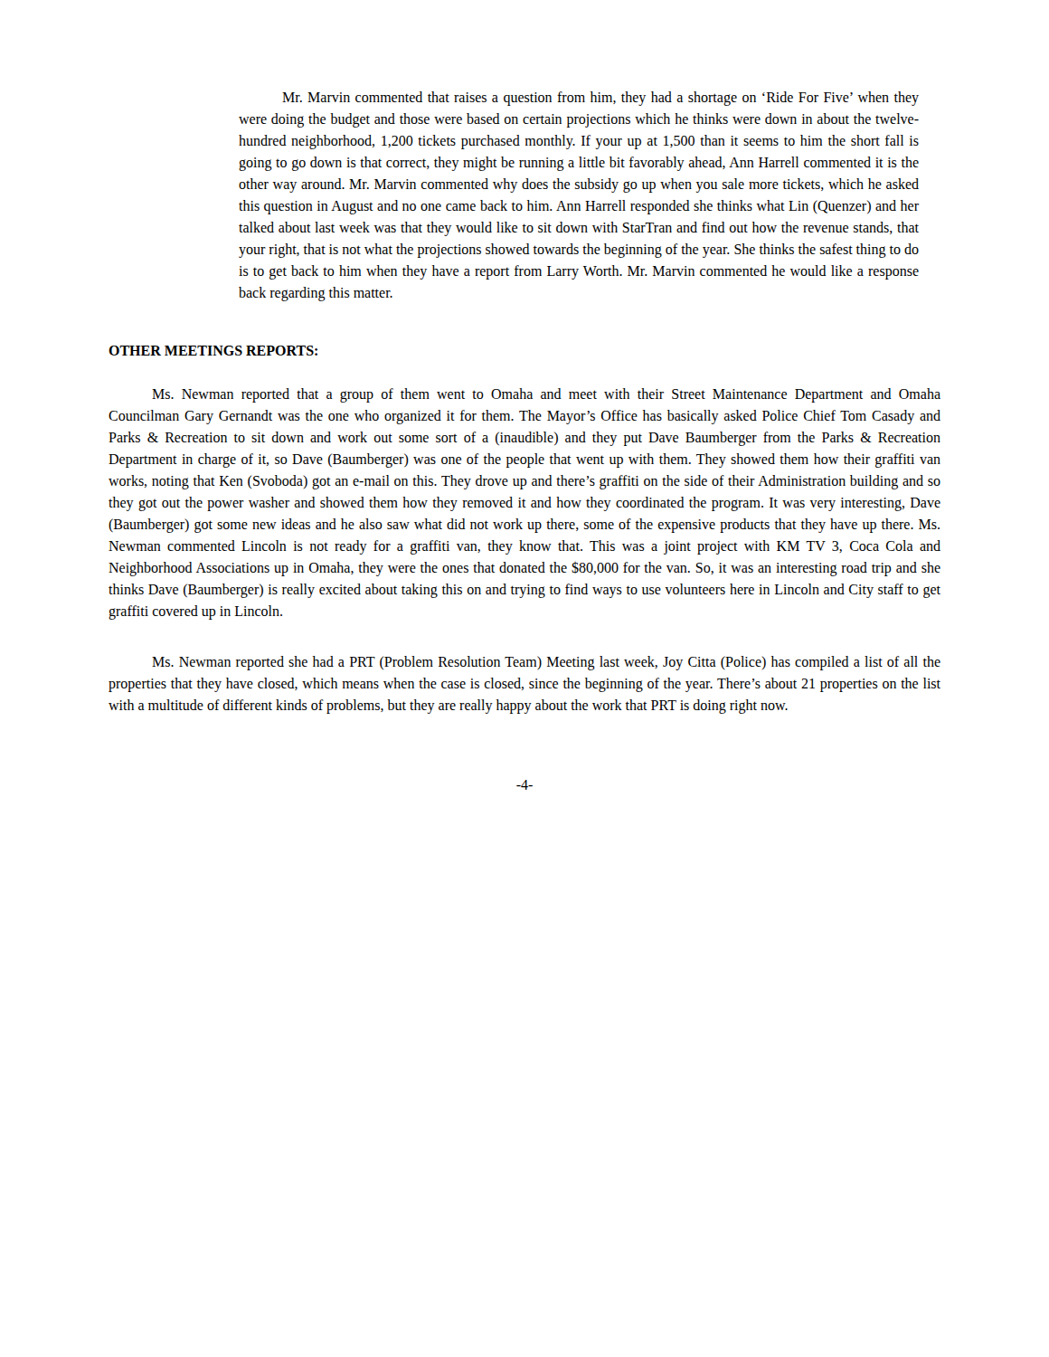Mr. Marvin commented that raises a question from him, they had a shortage on ‘Ride For Five’ when they were doing the budget and those were based on certain projections which he thinks were down in about the twelve-hundred neighborhood, 1,200 tickets purchased monthly. If your up at 1,500 than it seems to him the short fall is going to go down is that correct, they might be running a little bit favorably ahead, Ann Harrell commented it is the other way around. Mr. Marvin commented why does the subsidy go up when you sale more tickets, which he asked this question in August and no one came back to him. Ann Harrell responded she thinks what Lin (Quenzer) and her talked about last week was that they would like to sit down with StarTran and find out how the revenue stands, that your right, that is not what the projections showed towards the beginning of the year. She thinks the safest thing to do is to get back to him when they have a report from Larry Worth. Mr. Marvin commented he would like a response back regarding this matter.
Other Meetings Reports:
Ms. Newman reported that a group of them went to Omaha and meet with their Street Maintenance Department and Omaha Councilman Gary Gernandt was the one who organized it for them. The Mayor’s Office has basically asked Police Chief Tom Casady and Parks & Recreation to sit down and work out some sort of a (inaudible) and they put Dave Baumberger from the Parks & Recreation Department in charge of it, so Dave (Baumberger) was one of the people that went up with them. They showed them how their graffiti van works, noting that Ken (Svoboda) got an e-mail on this. They drove up and there’s graffiti on the side of their Administration building and so they got out the power washer and showed them how they removed it and how they coordinated the program. It was very interesting, Dave (Baumberger) got some new ideas and he also saw what did not work up there, some of the expensive products that they have up there. Ms. Newman commented Lincoln is not ready for a graffiti van, they know that. This was a joint project with KM TV 3, Coca Cola and Neighborhood Associations up in Omaha, they were the ones that donated the $80,000 for the van. So, it was an interesting road trip and she thinks Dave (Baumberger) is really excited about taking this on and trying to find ways to use volunteers here in Lincoln and City staff to get graffiti covered up in Lincoln.
Ms. Newman reported she had a PRT (Problem Resolution Team) Meeting last week, Joy Citta (Police) has compiled a list of all the properties that they have closed, which means when the case is closed, since the beginning of the year. There’s about 21 properties on the list with a multitude of different kinds of problems, but they are really happy about the work that PRT is doing right now.
-4-